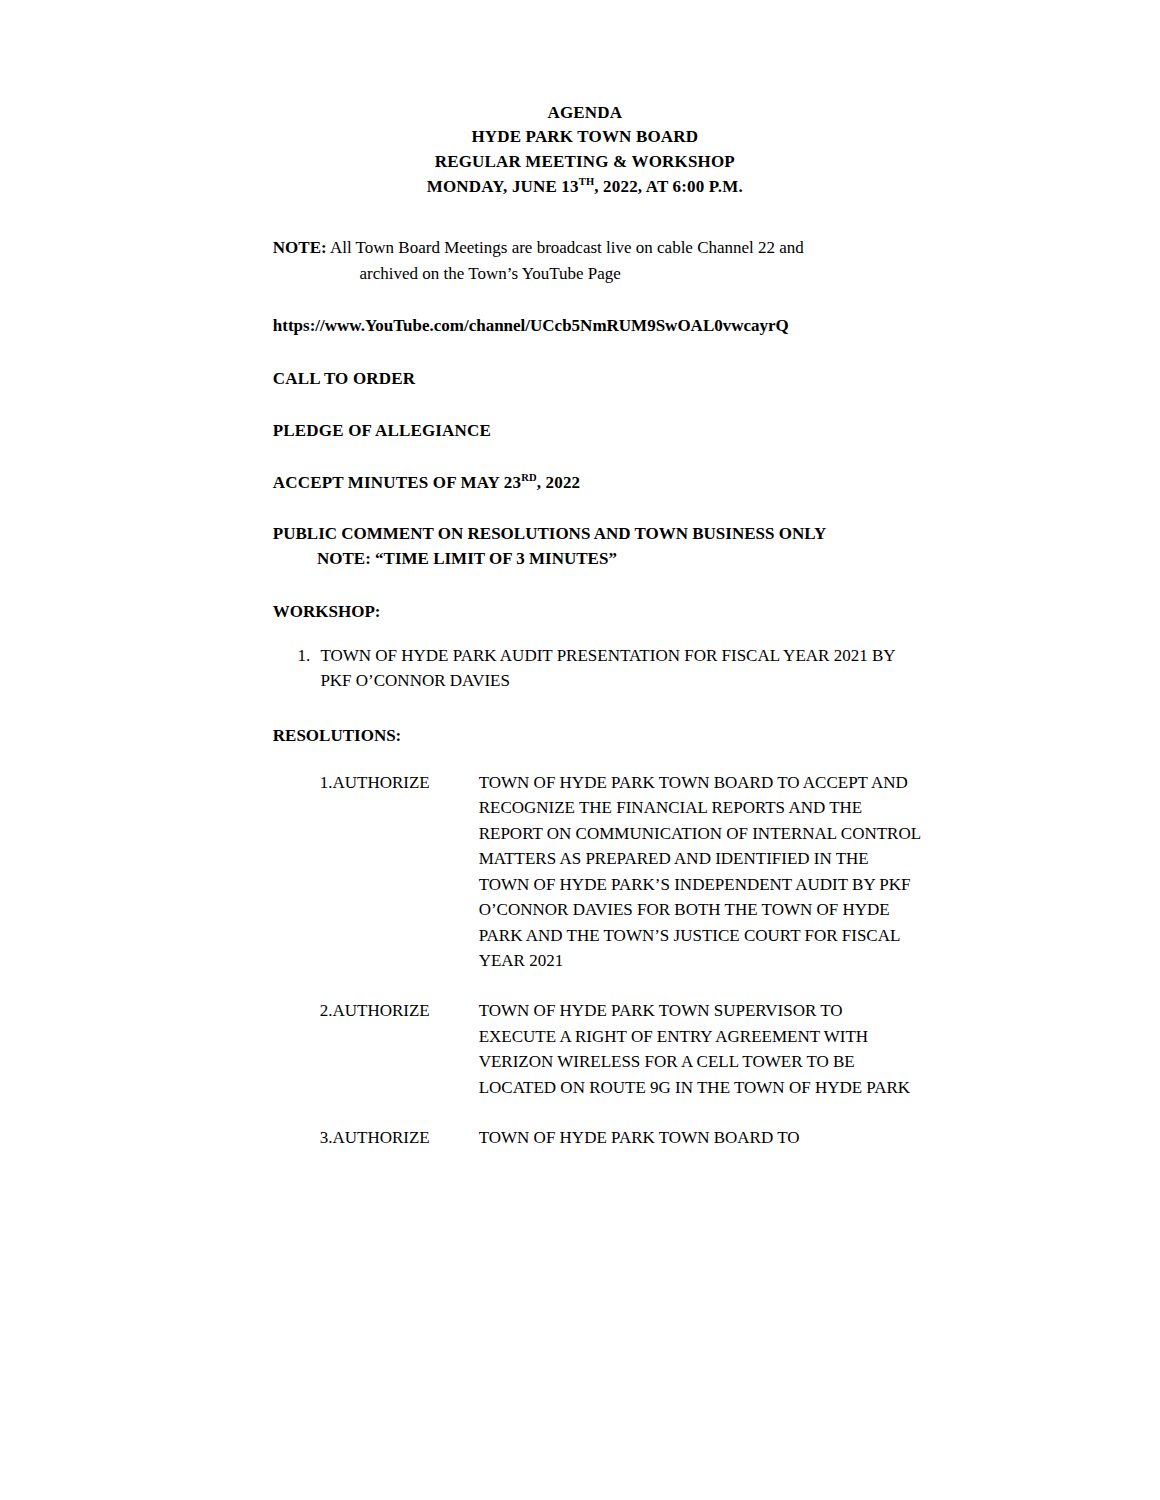AGENDA
HYDE PARK TOWN BOARD
REGULAR MEETING & WORKSHOP
MONDAY, JUNE 13TH, 2022, AT 6:00 P.M.
NOTE: All Town Board Meetings are broadcast live on cable Channel 22 and archived on the Town’s YouTube Page
https://www.YouTube.com/channel/UCcb5NmRUM9SwOAL0vwcayrQ
CALL TO ORDER
PLEDGE OF ALLEGIANCE
ACCEPT MINUTES OF MAY 23RD, 2022
PUBLIC COMMENT ON RESOLUTIONS AND TOWN BUSINESS ONLY NOTE: “TIME LIMIT OF 3 MINUTES”
WORKSHOP:
TOWN OF HYDE PARK AUDIT PRESENTATION FOR FISCAL YEAR 2021 BY PKF O’CONNOR DAVIES
RESOLUTIONS:
| 1. | AUTHORIZE | TOWN OF HYDE PARK TOWN BOARD TO ACCEPT AND RECOGNIZE THE FINANCIAL REPORTS AND THE REPORT ON COMMUNICATION OF INTERNAL CONTROL MATTERS AS PREPARED AND IDENTIFIED IN THE TOWN OF HYDE PARK’S INDEPENDENT AUDIT BY PKF O’CONNOR DAVIES FOR BOTH THE TOWN OF HYDE PARK AND THE TOWN’S JUSTICE COURT FOR FISCAL YEAR 2021 |
| 2. | AUTHORIZE | TOWN OF HYDE PARK TOWN SUPERVISOR TO EXECUTE A RIGHT OF ENTRY AGREEMENT WITH VERIZON WIRELESS FOR A CELL TOWER TO BE LOCATED ON ROUTE 9G IN THE TOWN OF HYDE PARK |
| 3. | AUTHORIZE | TOWN OF HYDE PARK TOWN BOARD TO |